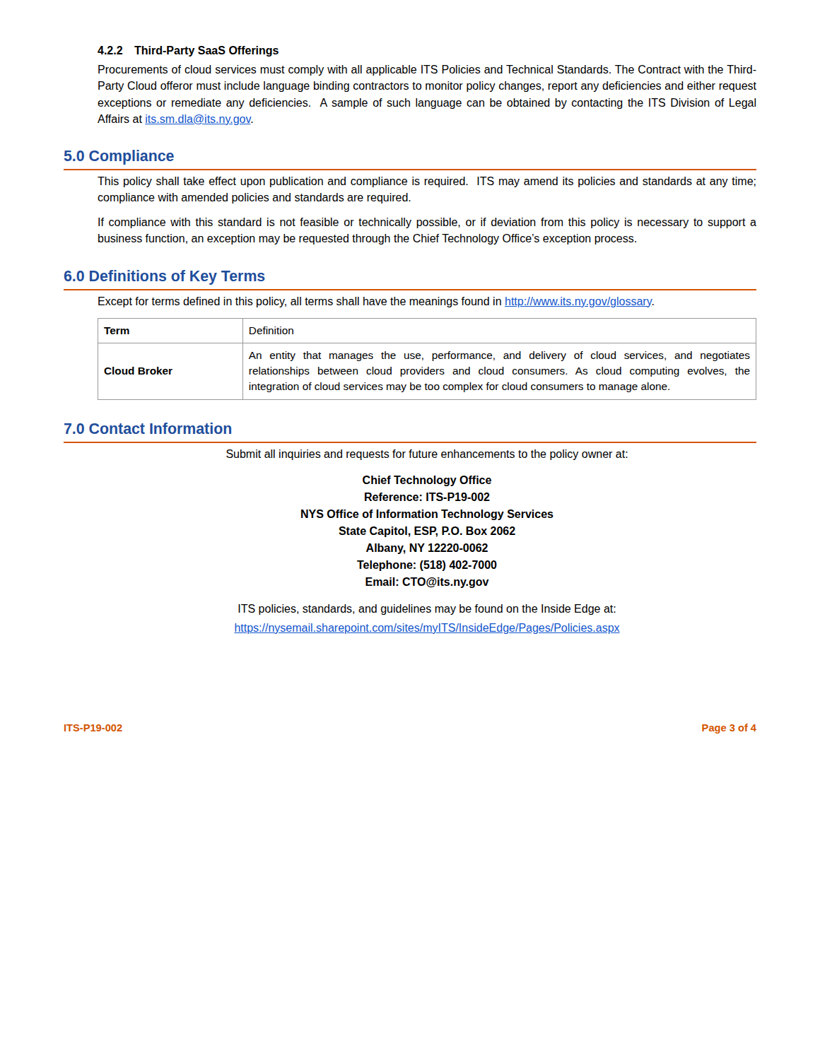4.2.2 Third-Party SaaS Offerings
Procurements of cloud services must comply with all applicable ITS Policies and Technical Standards. The Contract with the Third-Party Cloud offeror must include language binding contractors to monitor policy changes, report any deficiencies and either request exceptions or remediate any deficiencies. A sample of such language can be obtained by contacting the ITS Division of Legal Affairs at its.sm.dla@its.ny.gov.
5.0 Compliance
This policy shall take effect upon publication and compliance is required. ITS may amend its policies and standards at any time; compliance with amended policies and standards are required.
If compliance with this standard is not feasible or technically possible, or if deviation from this policy is necessary to support a business function, an exception may be requested through the Chief Technology Office’s exception process.
6.0 Definitions of Key Terms
Except for terms defined in this policy, all terms shall have the meanings found in http://www.its.ny.gov/glossary.
| Term | Definition |
| --- | --- |
| Cloud Broker | An entity that manages the use, performance, and delivery of cloud services, and negotiates relationships between cloud providers and cloud consumers. As cloud computing evolves, the integration of cloud services may be too complex for cloud consumers to manage alone. |
7.0 Contact Information
Submit all inquiries and requests for future enhancements to the policy owner at:
Chief Technology Office
Reference: ITS-P19-002
NYS Office of Information Technology Services
State Capitol, ESP, P.O. Box 2062
Albany, NY 12220-0062
Telephone: (518) 402-7000
Email: CTO@its.ny.gov
ITS policies, standards, and guidelines may be found on the Inside Edge at:
https://nysemail.sharepoint.com/sites/myITS/InsideEdge/Pages/Policies.aspx
ITS-P19-002 Page 3 of 4